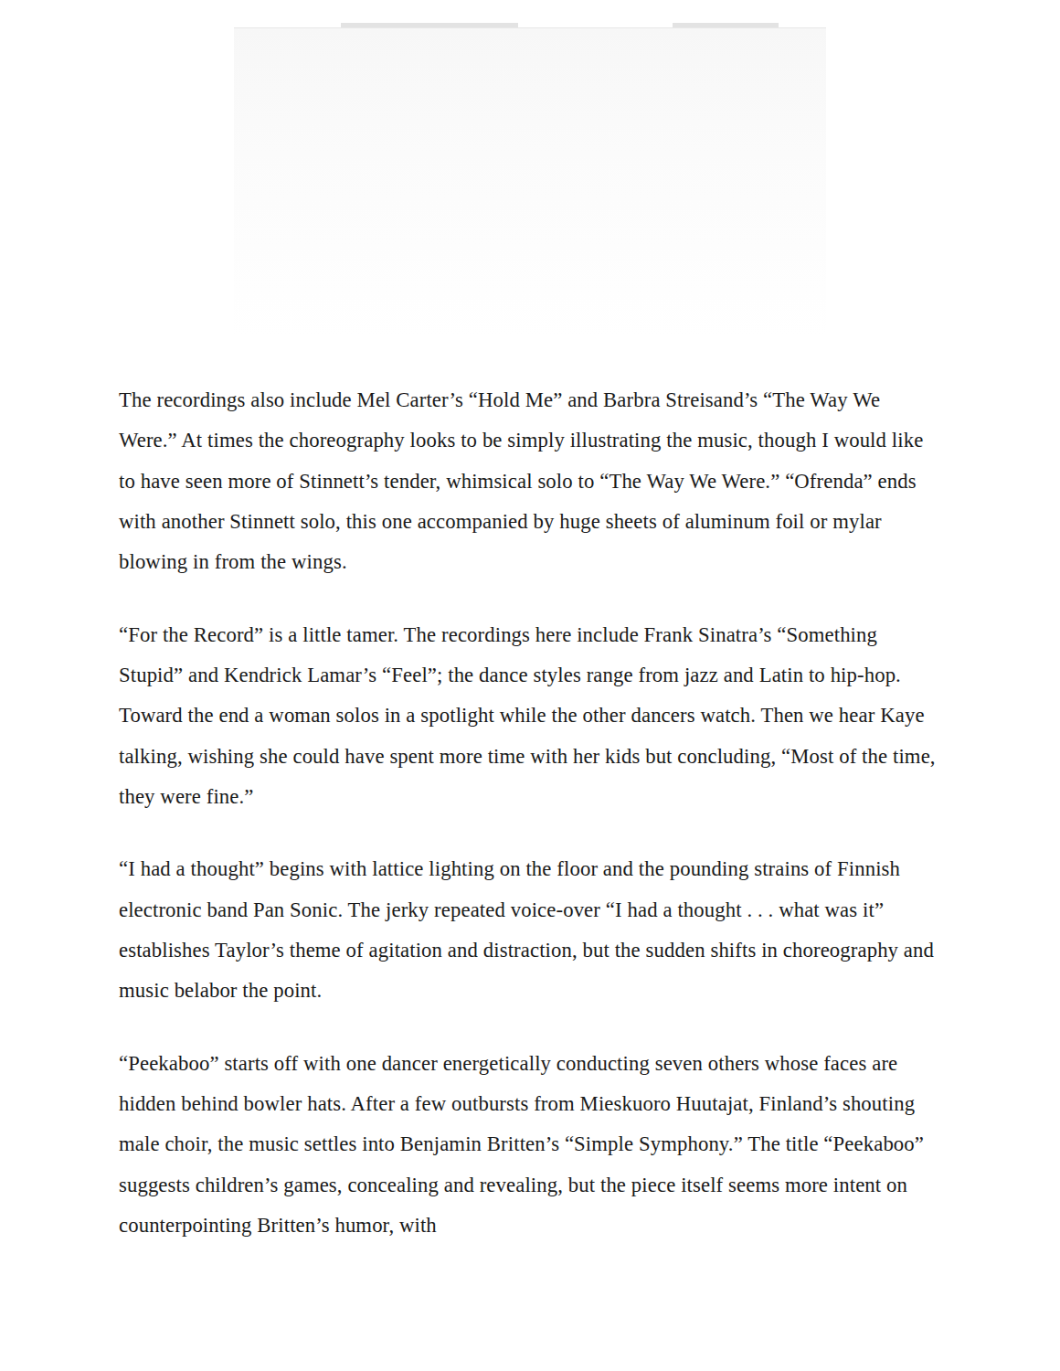The recordings also include Mel Carter’s “Hold Me” and Barbra Streisand’s “The Way We Were.” At times the choreography looks to be simply illustrating the music, though I would like to have seen more of Stinnett’s tender, whimsical solo to “The Way We Were.” “Ofrenda” ends with another Stinnett solo, this one accompanied by huge sheets of aluminum foil or mylar blowing in from the wings.
“For the Record” is a little tamer. The recordings here include Frank Sinatra’s “Something Stupid” and Kendrick Lamar’s “Feel”; the dance styles range from jazz and Latin to hip-hop. Toward the end a woman solos in a spotlight while the other dancers watch. Then we hear Kaye talking, wishing she could have spent more time with her kids but concluding, “Most of the time, they were fine.”
“I had a thought” begins with lattice lighting on the floor and the pounding strains of Finnish electronic band Pan Sonic. The jerky repeated voice-over “I had a thought . . . what was it” establishes Taylor’s theme of agitation and distraction, but the sudden shifts in choreography and music belabor the point.
“Peekaboo” starts off with one dancer energetically conducting seven others whose faces are hidden behind bowler hats. After a few outbursts from Mieskuoro Huutajat, Finland’s shouting male choir, the music settles into Benjamin Britten’s “Simple Symphony.” The title “Peekaboo” suggests children’s games, concealing and revealing, but the piece itself seems more intent on counterpointing Britten’s humor, with